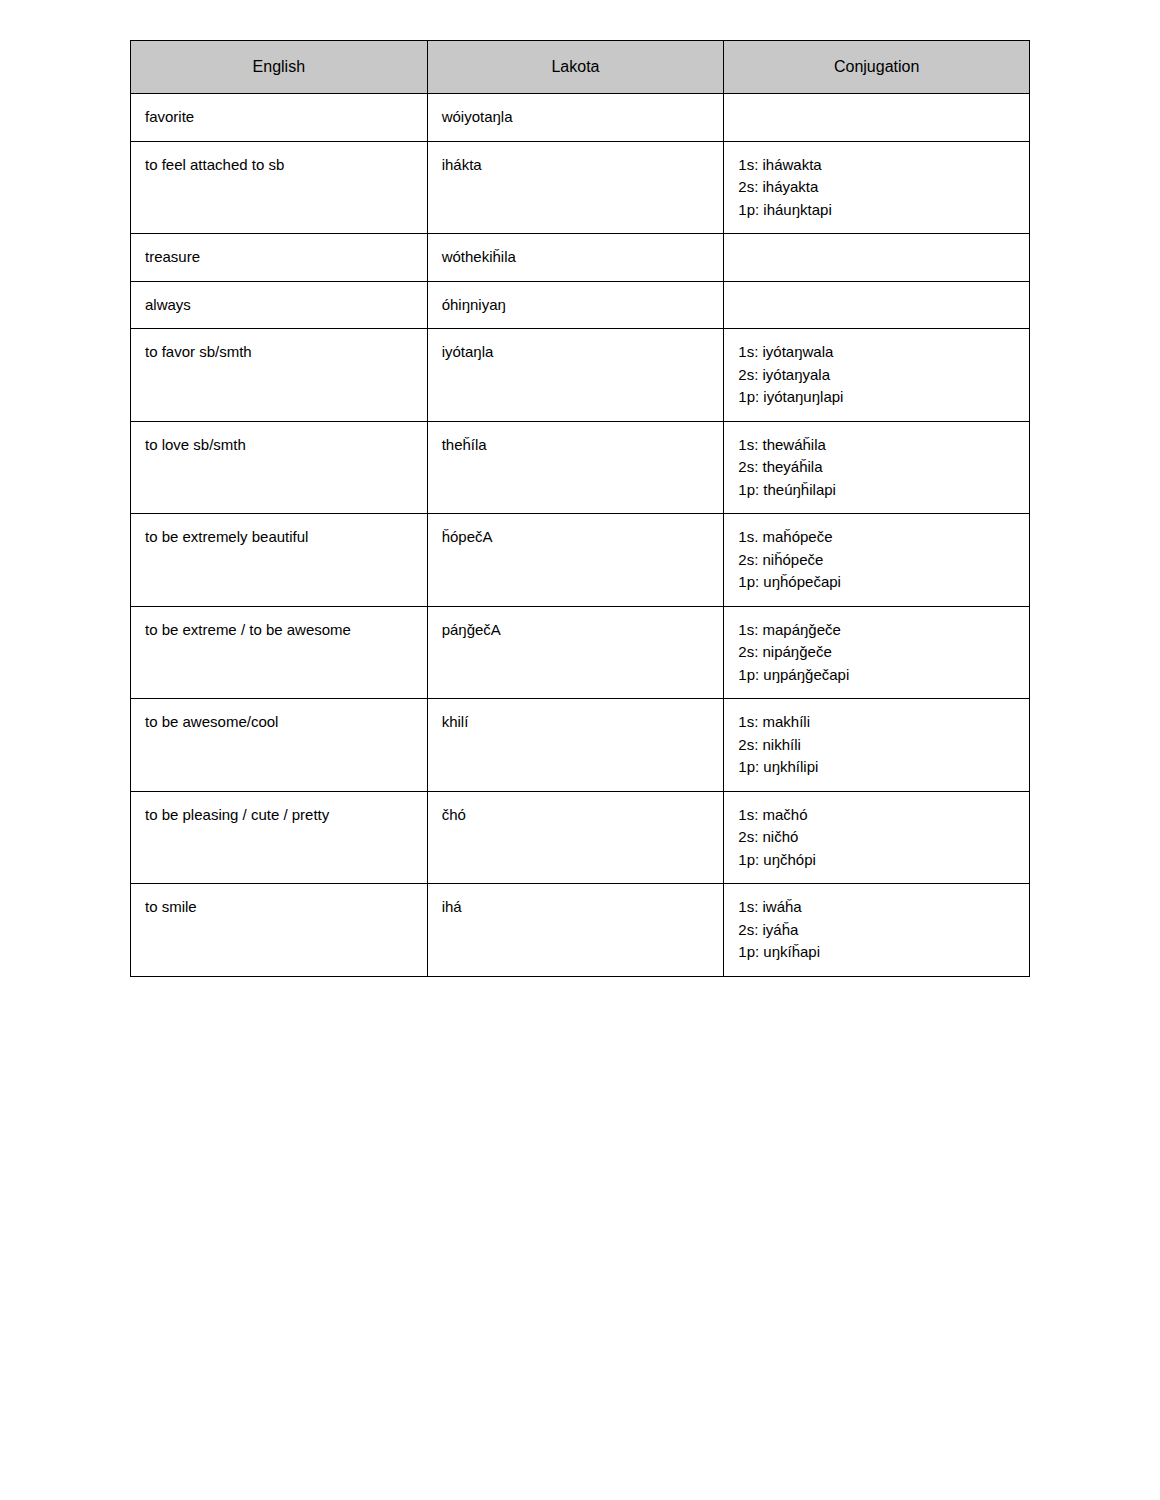| English | Lakota | Conjugation |
| --- | --- | --- |
| favorite | wóiyotaŋla | |
| to feel attached to sb | ihákta | 1s: iháwakta 2s: iháyakta 1p: iháuŋktapi |
| treasure | wóthekiȟila | |
| always | óhiŋniyaŋ | |
| to favor sb/smth | iyótaŋla | 1s: iyótaŋwala 2s: iyótaŋyala 1p: iyótaŋuŋlapi |
| to love sb/smth | theȟíla | 1s: thewáȟila 2s: theyáȟila 1p: theúŋȟilapi |
| to be extremely beautiful | ȟópečA | 1s. maȟópeče 2s: niȟópeče 1p: uŋȟópečapi |
| to be extreme / to be awesome | páŋǧečA | 1s: mapáŋǧeče 2s: nipáŋǧeče 1p: uŋpáŋǧečapi |
| to be awesome/cool | khilí | 1s: makhíli 2s: nikhíli 1p: uŋkhílipi |
| to be pleasing / cute / pretty | čhó | 1s: mačhó 2s: ničhó 1p: uŋčhópi |
| to smile | ihá | 1s: iwáȟa 2s: iyáȟa 1p: uŋkíȟapi |